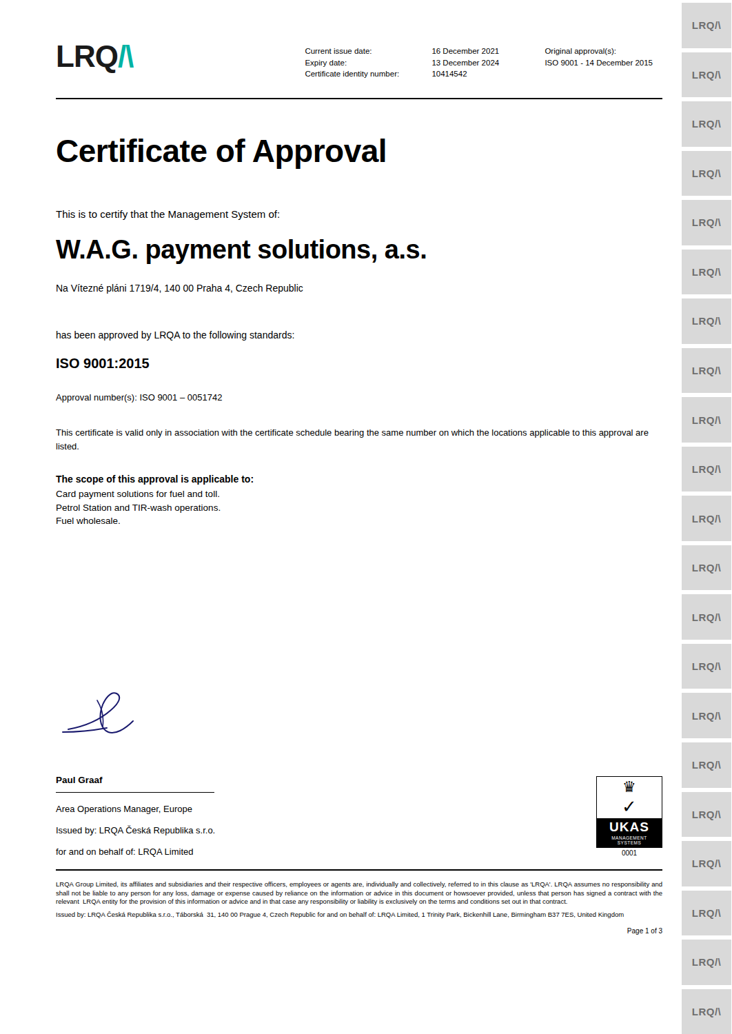LRQ/\
LRQ/\
LRQ/\
LRQ/\
LRQ/\
LRQ/\
LRQ/\
LRQ/\
LRQ/\
LRQ/\
LRQ/\
LRQ/\
LRQ/\
LRQ/\
LRQ/\
LRQ/\
LRQ/\
LRQ/\
LRQ/\
LRQ/\
LRQ/\
LRQ/\
| Current issue date: | 16 December 2021 | Original approval(s): |
| Expiry date: | 13 December 2024 | ISO 9001 - 14 December 2015 |
| Certificate identity number: | 10414542 | |
Certificate of Approval
This is to certify that the Management System of:
W.A.G. payment solutions, a.s.
Na Vítezné pláni 1719/4, 140 00 Praha 4, Czech Republic
has been approved by LRQA to the following standards:
ISO 9001:2015
Approval number(s): ISO 9001 – 0051742
This certificate is valid only in association with the certificate schedule bearing the same number on which the locations applicable to this approval are listed.
The scope of this approval is applicable to:
Card payment solutions for fuel and toll.
Petrol Station and TIR-wash operations.
Fuel wholesale.
Paul Graaf
Area Operations Manager, Europe
Issued by: LRQA Česká Republika s.r.o.
for and on behalf of: LRQA Limited
♛
✓
UKAS
MANAGEMENT
SYSTEMS
0001
LRQA Group Limited, its affiliates and subsidiaries and their respective officers, employees or agents are, individually and collectively, referred to in this clause as 'LRQA'. LRQA assumes no responsibility and shall not be liable to any person for any loss, damage or expense caused by reliance on the information or advice in this document or howsoever provided, unless that person has signed a contract with the relevant LRQA entity for the provision of this information or advice and in that case any responsibility or liability is exclusively on the terms and conditions set out in that contract.
Issued by: LRQA Česká Republika s.r.o., Táborská 31, 140 00 Prague 4, Czech Republic for and on behalf of: LRQA Limited, 1 Trinity Park, Bickenhill Lane, Birmingham B37 7ES, United Kingdom
Page 1 of 3